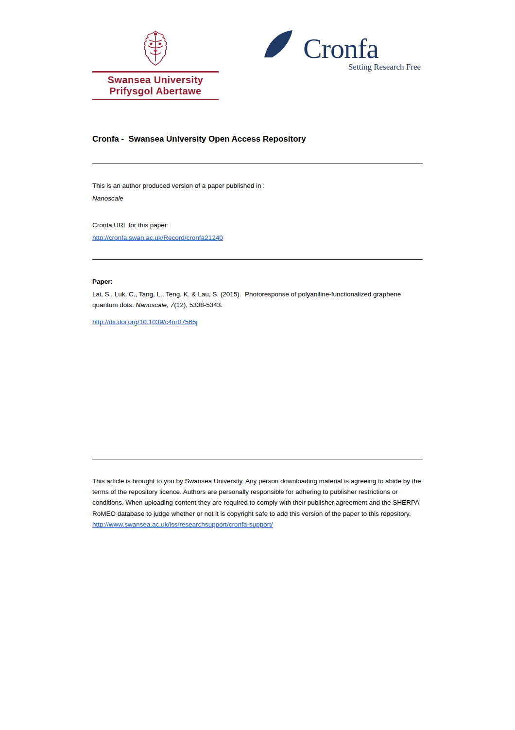Swansea University
Prifysgol Abertawe
Cronfa
Setting Research Free
Cronfa - Swansea University Open Access Repository
This is an author produced version of a paper published in :
Nanoscale
Cronfa URL for this paper:
http://cronfa.swan.ac.uk/Record/cronfa21240
Paper:
Lai, S., Luk, C., Tang, L., Teng, K. & Lau, S. (2015). Photoresponse of polyaniline-functionalized graphene quantum dots. Nanoscale, 7(12), 5338-5343.
http://dx.doi.org/10.1039/c4nr07565j
This article is brought to you by Swansea University. Any person downloading material is agreeing to abide by the terms of the repository licence. Authors are personally responsible for adhering to publisher restrictions or conditions. When uploading content they are required to comply with their publisher agreement and the SHERPA RoMEO database to judge whether or not it is copyright safe to add this version of the paper to this repository.
http://www.swansea.ac.uk/iss/researchsupport/cronfa-support/